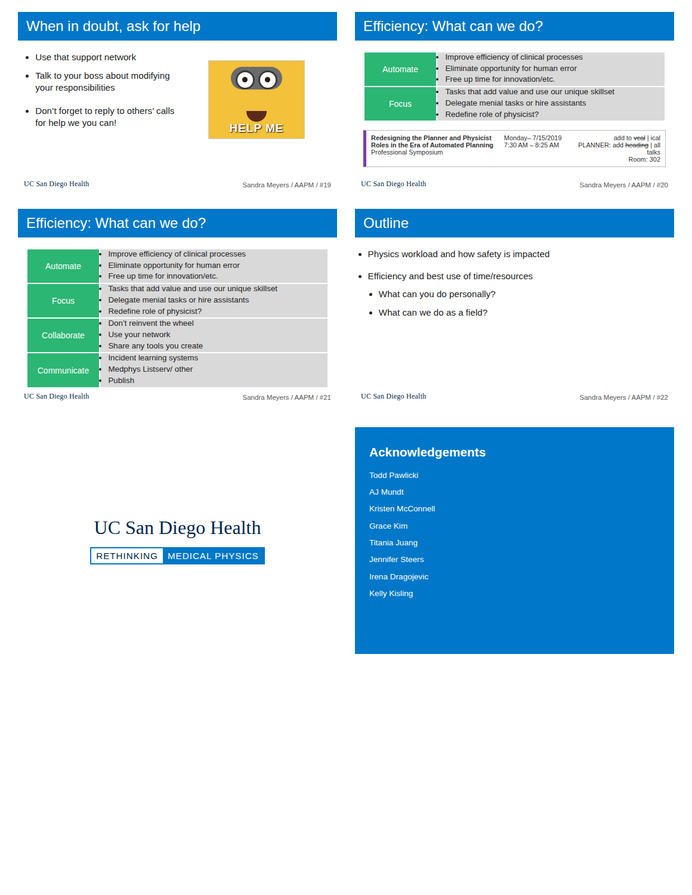When in doubt, ask for help
Use that support network
Talk to your boss about modifying your responsibilities
Don’t forget to reply to others’ calls for help we you can!
HELP ME
UC San Diego Health Sandra Meyers / AAPM / #19
Efficiency: What can we do?
| Automate | Improve efficiency of clinical processes Eliminate opportunity for human error Free up time for innovation/etc. |
| Focus | Tasks that add value and use our unique skillset Delegate menial tasks or hire assistants Redefine role of physicist? |
Redesigning the Planner and Physicist Roles in the Era of Automated Planning
Professional Symposium
Monday– 7/15/2019
7:30 AM – 8:25 AM
add to vcal | ical
PLANNER: add heading | all talks
Room: 302
UC San Diego Health Sandra Meyers / AAPM / #20
Efficiency: What can we do?
| Automate | Improve efficiency of clinical processes Eliminate opportunity for human error Free up time for innovation/etc. |
| Focus | Tasks that add value and use our unique skillset Delegate menial tasks or hire assistants Redefine role of physicist? |
| Collaborate | Don’t reinvent the wheel Use your network Share any tools you create |
| Communicate | Incident learning systems Medphys Listserv/ other Publish |
UC San Diego Health Sandra Meyers / AAPM / #21
Outline
Physics workload and how safety is impacted
Efficiency and best use of time/resources
What can you do personally?
What can we do as a field?
UC San Diego Health Sandra Meyers / AAPM / #22
UC San Diego Health
RETHINKING MEDICAL PHYSICS
Acknowledgements
Todd Pawlicki
AJ Mundt
Kristen McConnell
Grace Kim
Titania Juang
Jennifer Steers
Irena Dragojevic
Kelly Kisling